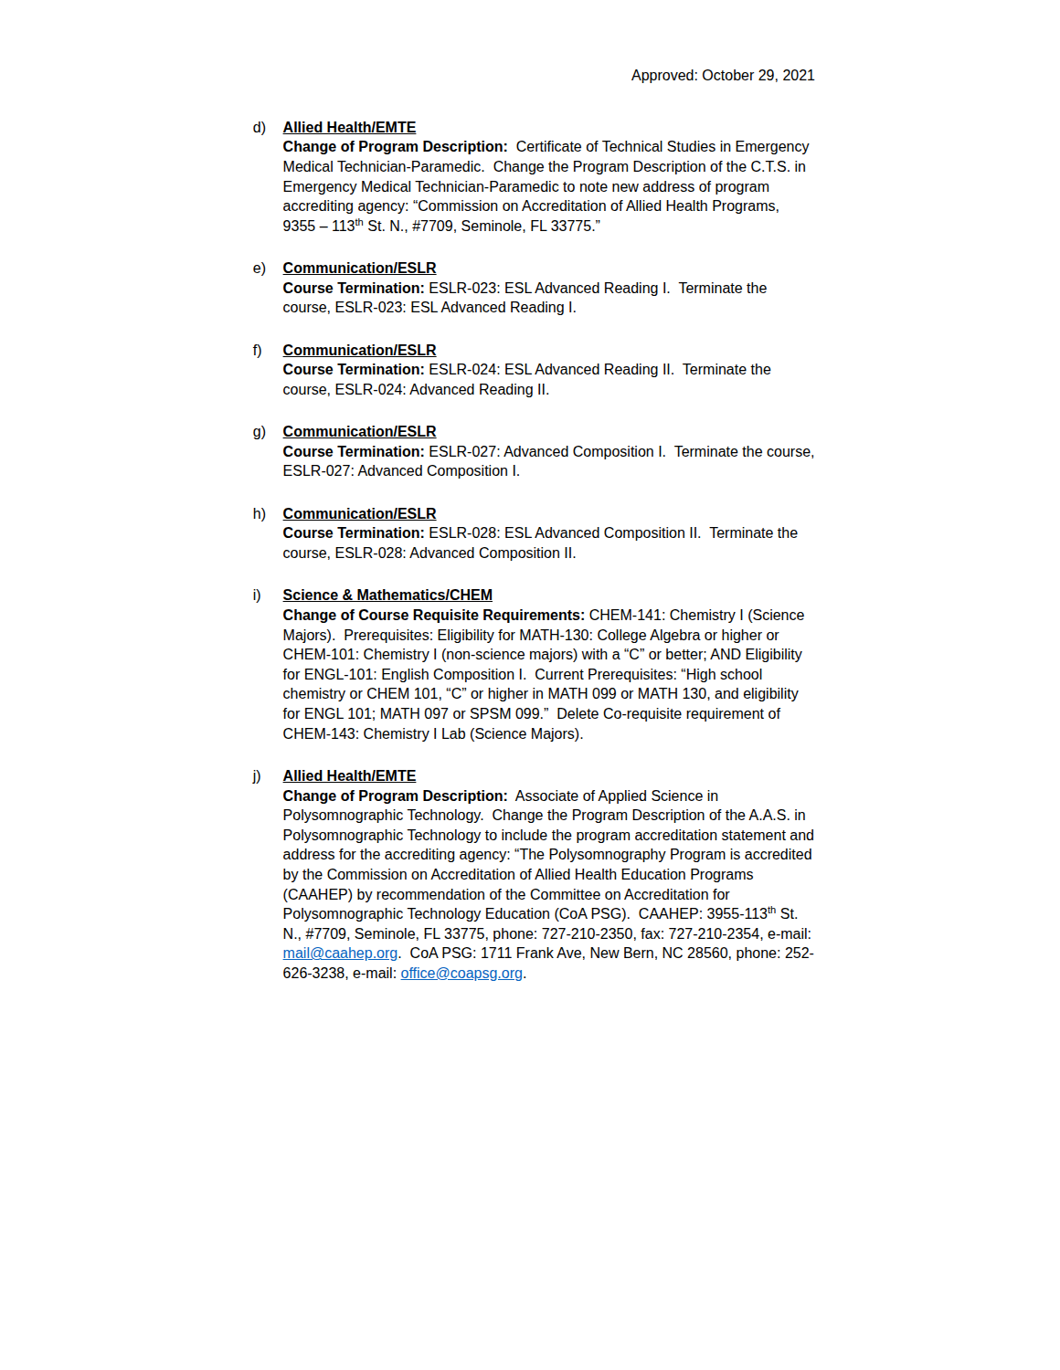Approved: October 29, 2021
d) Allied Health/EMTE
Change of Program Description: Certificate of Technical Studies in Emergency Medical Technician-Paramedic. Change the Program Description of the C.T.S. in Emergency Medical Technician-Paramedic to note new address of program accrediting agency: “Commission on Accreditation of Allied Health Programs, 9355 – 113th St. N., #7709, Seminole, FL 33775.”
e) Communication/ESLR
Course Termination: ESLR-023: ESL Advanced Reading I. Terminate the course, ESLR-023: ESL Advanced Reading I.
f) Communication/ESLR
Course Termination: ESLR-024: ESL Advanced Reading II. Terminate the course, ESLR-024: Advanced Reading II.
g) Communication/ESLR
Course Termination: ESLR-027: Advanced Composition I. Terminate the course, ESLR-027: Advanced Composition I.
h) Communication/ESLR
Course Termination: ESLR-028: ESL Advanced Composition II. Terminate the course, ESLR-028: Advanced Composition II.
i) Science & Mathematics/CHEM
Change of Course Requisite Requirements: CHEM-141: Chemistry I (Science Majors). Prerequisites: Eligibility for MATH-130: College Algebra or higher or CHEM-101: Chemistry I (non-science majors) with a “C” or better; AND Eligibility for ENGL-101: English Composition I. Current Prerequisites: “High school chemistry or CHEM 101, “C” or higher in MATH 099 or MATH 130, and eligibility for ENGL 101; MATH 097 or SPSM 099.” Delete Co-requisite requirement of CHEM-143: Chemistry I Lab (Science Majors).
j) Allied Health/EMTE
Change of Program Description: Associate of Applied Science in Polysomnographic Technology. Change the Program Description of the A.A.S. in Polysomnographic Technology to include the program accreditation statement and address for the accrediting agency: “The Polysomnography Program is accredited by the Commission on Accreditation of Allied Health Education Programs (CAAHEP) by recommendation of the Committee on Accreditation for Polysomnographic Technology Education (CoA PSG). CAAHEP: 3955-113th St. N., #7709, Seminole, FL 33775, phone: 727-210-2350, fax: 727-210-2354, e-mail: mail@caahep.org. CoA PSG: 1711 Frank Ave, New Bern, NC 28560, phone: 252-626-3238, e-mail: office@coapsg.org.